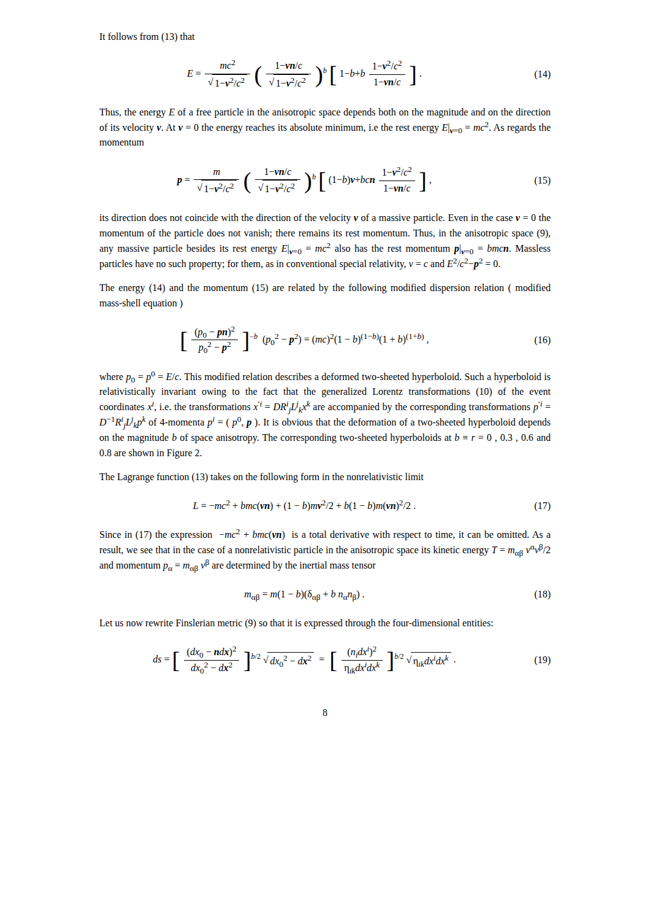It follows from (13) that
E = mc2√1−v2/c2 ( 1−vn/c√1−v2/c2 ) b [ 1−b+b 1−v2/c21−vn/c ] .
(14)
Thus, the energy E of a free particle in the anisotropic space depends both on the magnitude and on the direction of its velocity v. At v = 0 the energy reaches its absolute minimum, i.e the rest energy E|v=0 = mc2. As regards the momentum
p = m√1−v2/c2 ( 1−vn/c√1−v2/c2 ) b [ (1−b)v+bc n 1−v2/c21−vn/c ] ,
(15)
its direction does not coincide with the direction of the velocity v of a massive particle. Even in the case v = 0 the momentum of the particle does not vanish; there remains its rest momentum. Thus, in the anisotropic space (9), any massive particle besides its rest energy E|v=0 = mc2 also has the rest momentum p|v=0 = bmc n. Massless particles have no such property; for them, as in conventional special relativity, v = c and E2/c2−p2 = 0.
The energy (14) and the momentum (15) are related by the following modified dispersion relation ( modified mass-shell equation )
[ (p0 − pn)2 p02 − p2 ]−b (p02 − p2) = (mc)2(1 − b)(1−b)(1 + b)(1+b) ,
(16)
where p0 = p0 = E/c. This modified relation describes a deformed two-sheeted hyperboloid. Such a hyperboloid is relativistically invariant owing to the fact that the generalized Lorentz transformations (10) of the event coordinates xi, i.e. the transformations x′i = DRijLjkxk are accompanied by the corresponding transformations p′i = D−1RijLjkpk of 4-momenta pi = ( p0, p ). It is obvious that the deformation of a two-sheeted hyperboloid depends on the magnitude b of space anisotropy. The corresponding two-sheeted hyperboloids at b ≡ r = 0 , 0.3 , 0.6 and 0.8 are shown in Figure 2.
The Lagrange function (13) takes on the following form in the nonrelativistic limit
L = −mc2 + bmc(vn) + (1 − b)mv2/2 + b(1 − b)m(vn)2/2 .
(17)
Since in (17) the expression −mc2 + bmc(vn) is a total derivative with respect to time, it can be omitted. As a result, we see that in the case of a nonrelativistic particle in the anisotropic space its kinetic energy T = mαβ vαvβ/2 and momentum pα = mαβ vβ are determined by the inertial mass tensor
mαβ = m(1 − b)(δαβ + b nαnβ) .
(18)
Let us now rewrite Finslerian metric (9) so that it is expressed through the four-dimensional entities:
ds = [ (dx0 − ndx)2 dx02 − dx2 ] b/2 √dx02 − dx2 = [ (nidxi)2 ηikdxidxk ] b/2 √ηikdxidxk .
(19)
8